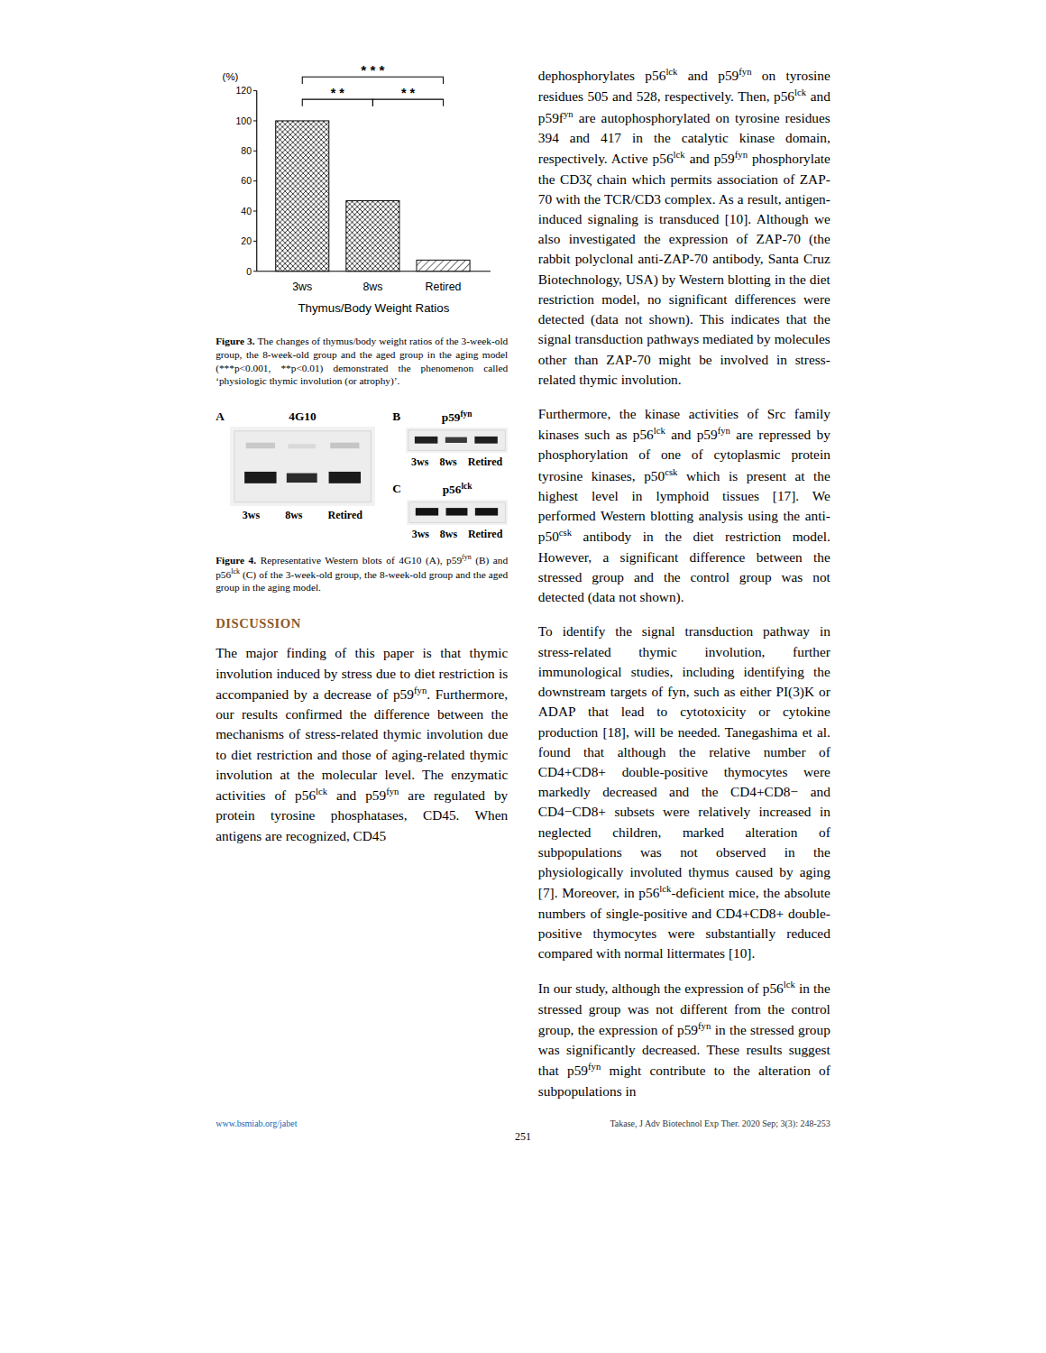(%) 120 100 80 60 40 20 0 * * * * * * * 3ws 8ws Retired Thymus/Body Weight Ratios
Figure 3. The changes of thymus/body weight ratios of the 3-week-old group, the 8-week-old group and the aged group in the aging model (***p<0.001, **p<0.01) demonstrated the phenomenon called ‘physiologic thymic involution (or atrophy)’.
A
4G10
3ws 8ws Retired
B
p59fyn
3ws 8ws Retired
C
p56lck
3ws 8ws Retired
Figure 4. Representative Western blots of 4G10 (A), p59fyn (B) and p56lck (C) of the 3-week-old group, the 8-week-old group and the aged group in the aging model.
DISCUSSION
The major finding of this paper is that thymic involution induced by stress due to diet restriction is accompanied by a decrease of p59fyn. Furthermore, our results confirmed the difference between the mechanisms of stress-related thymic involution due to diet restriction and those of aging-related thymic involution at the molecular level. The enzymatic activities of p56lck and p59fyn are regulated by protein tyrosine phosphatases, CD45. When antigens are recognized, CD45
dephosphorylates p56lck and p59fyn on tyrosine residues 505 and 528, respectively. Then, p56lck and p59fyn are autophosphorylated on tyrosine residues 394 and 417 in the catalytic kinase domain, respectively. Active p56lck and p59fyn phosphorylate the CD3ζ chain which permits association of ZAP-70 with the TCR/CD3 complex. As a result, antigen-induced signaling is transduced [10]. Although we also investigated the expression of ZAP-70 (the rabbit polyclonal anti-ZAP-70 antibody, Santa Cruz Biotechnology, USA) by Western blotting in the diet restriction model, no significant differences were detected (data not shown). This indicates that the signal transduction pathways mediated by molecules other than ZAP-70 might be involved in stress-related thymic involution.
Furthermore, the kinase activities of Src family kinases such as p56lck and p59fyn are repressed by phosphorylation of one of cytoplasmic protein tyrosine kinases, p50csk which is present at the highest level in lymphoid tissues [17]. We performed Western blotting analysis using the anti-p50csk antibody in the diet restriction model. However, a significant difference between the stressed group and the control group was not detected (data not shown).
To identify the signal transduction pathway in stress-related thymic involution, further immunological studies, including identifying the downstream targets of fyn, such as either PI(3)K or ADAP that lead to cytotoxicity or cytokine production [18], will be needed. Tanegashima et al. found that although the relative number of CD4+CD8+ double-positive thymocytes were markedly decreased and the CD4+CD8− and CD4−CD8+ subsets were relatively increased in neglected children, marked alteration of subpopulations was not observed in the physiologically involuted thymus caused by aging [7]. Moreover, in p56lck-deficient mice, the absolute numbers of single-positive and CD4+CD8+ double-positive thymocytes were substantially reduced compared with normal littermates [10].
In our study, although the expression of p56lck in the stressed group was not different from the control group, the expression of p59fyn in the stressed group was significantly decreased. These results suggest that p59fyn might contribute to the alteration of subpopulations in
www.bsmiab.org/jabet Takase, J Adv Biotechnol Exp Ther. 2020 Sep; 3(3): 248-253
251